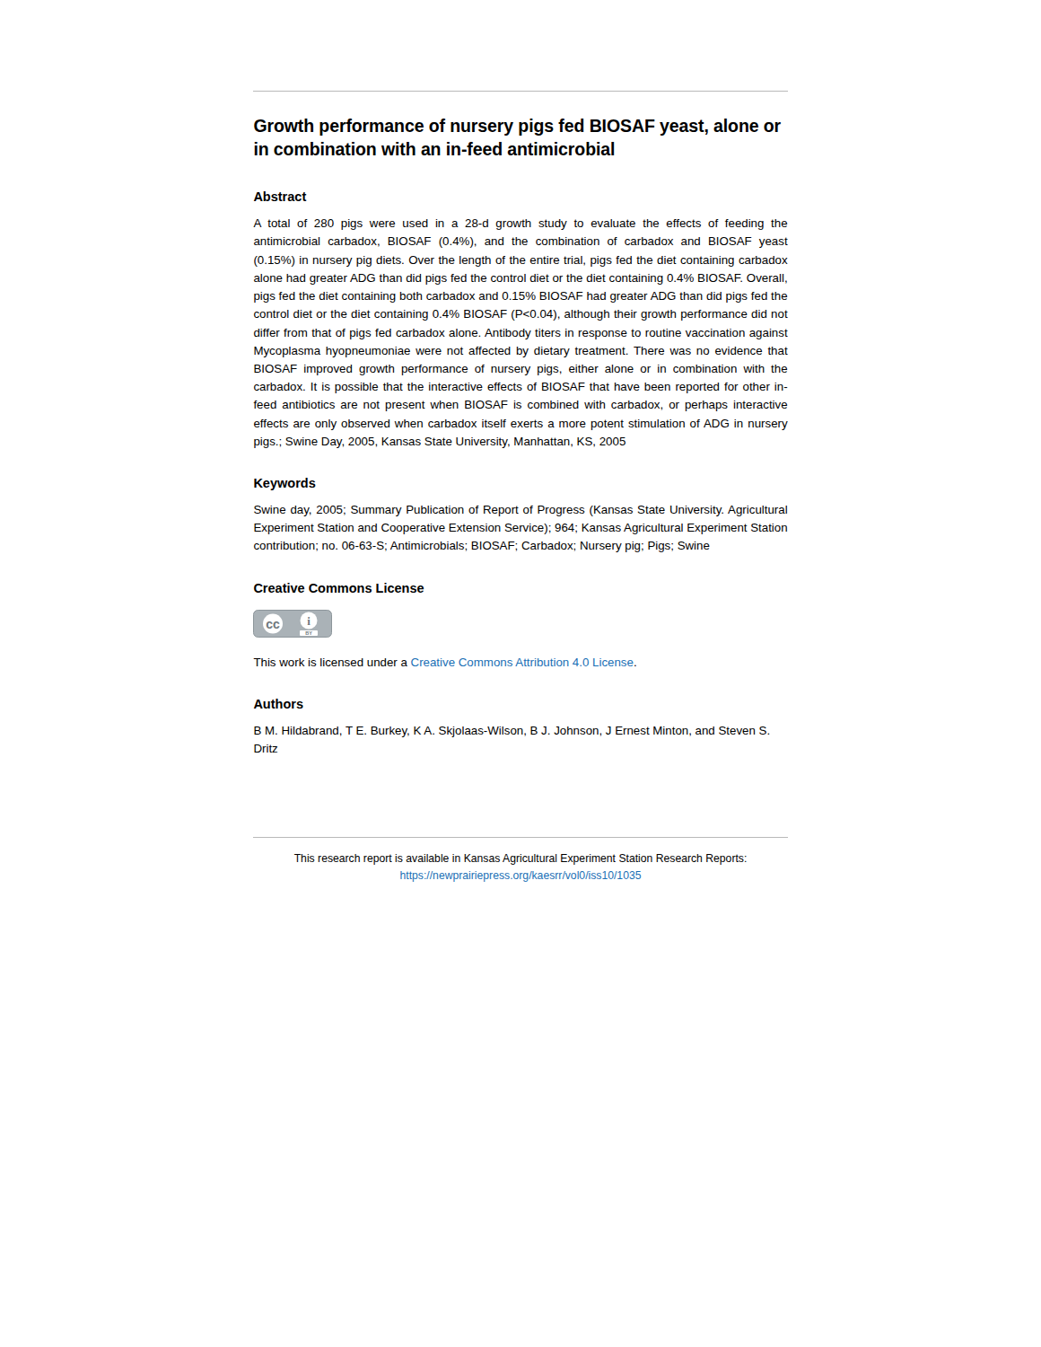Growth performance of nursery pigs fed BIOSAF yeast, alone or in combination with an in-feed antimicrobial
Abstract
A total of 280 pigs were used in a 28-d growth study to evaluate the effects of feeding the antimicrobial carbadox, BIOSAF (0.4%), and the combination of carbadox and BIOSAF yeast (0.15%) in nursery pig diets. Over the length of the entire trial, pigs fed the diet containing carbadox alone had greater ADG than did pigs fed the control diet or the diet containing 0.4% BIOSAF. Overall, pigs fed the diet containing both carbadox and 0.15% BIOSAF had greater ADG than did pigs fed the control diet or the diet containing 0.4% BIOSAF (P<0.04), although their growth performance did not differ from that of pigs fed carbadox alone. Antibody titers in response to routine vaccination against Mycoplasma hyopneumoniae were not affected by dietary treatment. There was no evidence that BIOSAF improved growth performance of nursery pigs, either alone or in combination with the carbadox. It is possible that the interactive effects of BIOSAF that have been reported for other in-feed antibiotics are not present when BIOSAF is combined with carbadox, or perhaps interactive effects are only observed when carbadox itself exerts a more potent stimulation of ADG in nursery pigs.; Swine Day, 2005, Kansas State University, Manhattan, KS, 2005
Keywords
Swine day, 2005; Summary Publication of Report of Progress (Kansas State University. Agricultural Experiment Station and Cooperative Extension Service); 964; Kansas Agricultural Experiment Station contribution; no. 06-63-S; Antimicrobials; BIOSAF; Carbadox; Nursery pig; Pigs; Swine
Creative Commons License
cc i BY
This work is licensed under a Creative Commons Attribution 4.0 License.
Authors
B M. Hildabrand, T E. Burkey, K A. Skjolaas-Wilson, B J. Johnson, J Ernest Minton, and Steven S. Dritz
This research report is available in Kansas Agricultural Experiment Station Research Reports:
https://newprairiepress.org/kaesrr/vol0/iss10/1035